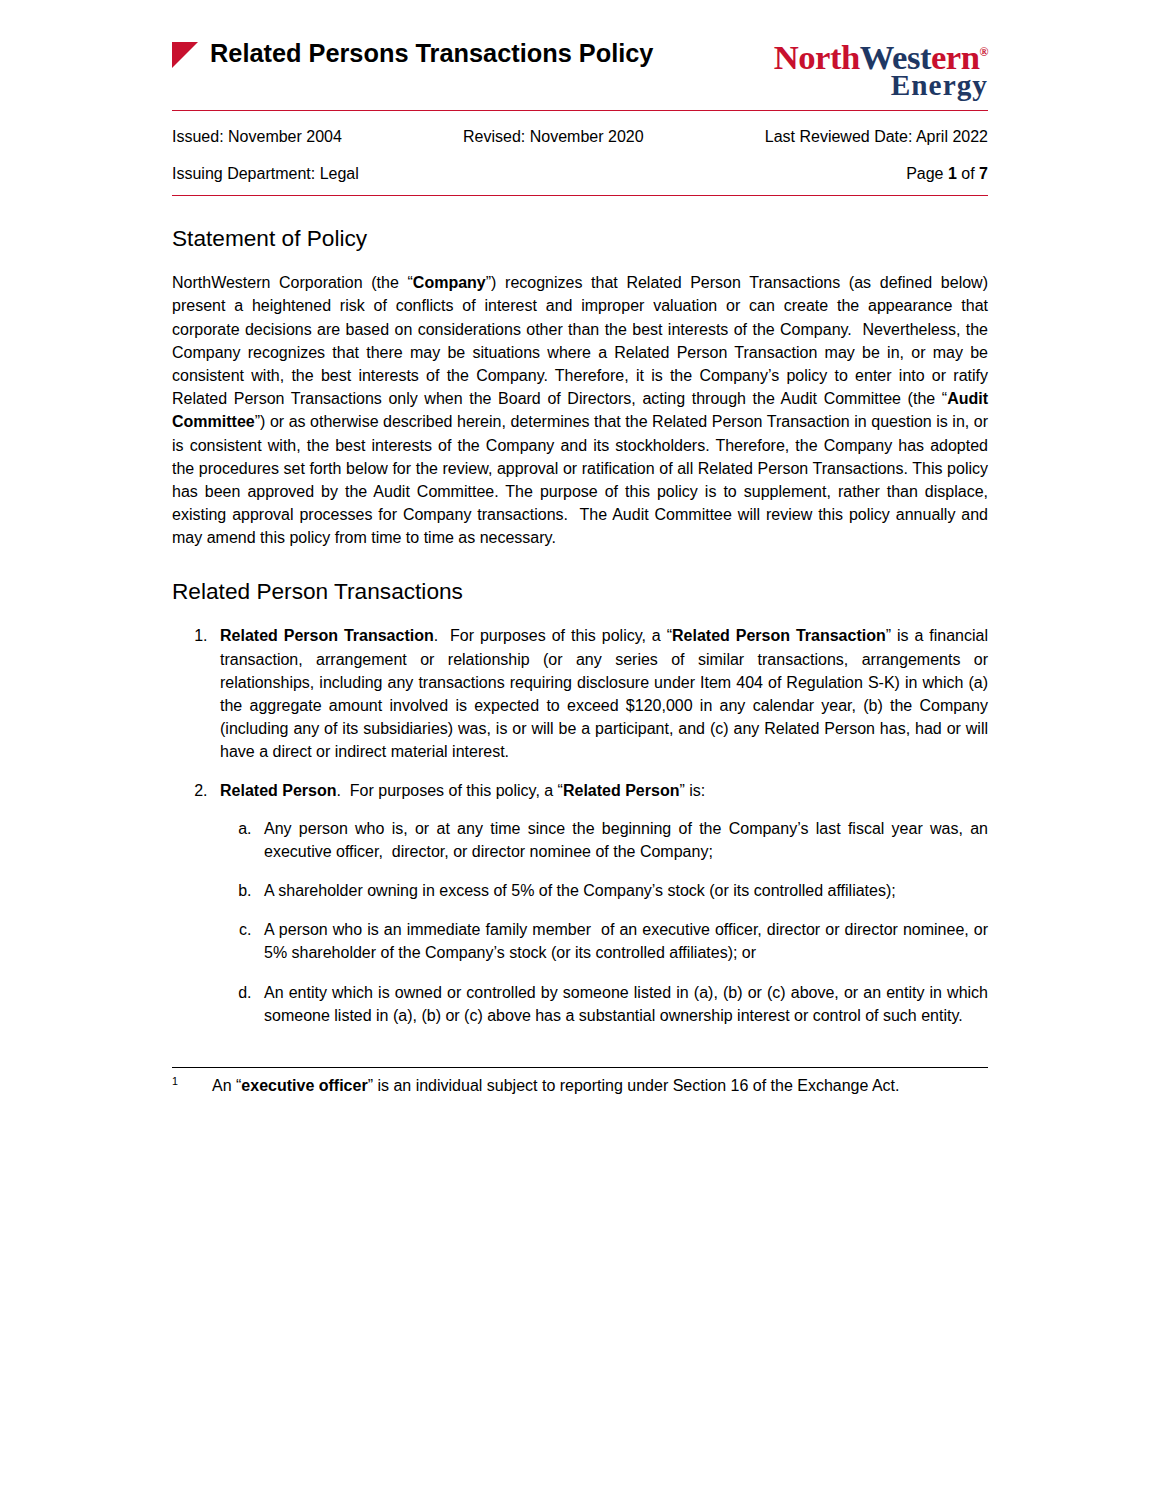Related Persons Transactions Policy
NorthWestern® Energy
Issued: November 2004 Revised: November 2020 Last Reviewed Date: April 2022
Issuing Department: Legal Page 1 of 7
Statement of Policy
NorthWestern Corporation (the “Company”) recognizes that Related Person Transactions (as defined below) present a heightened risk of conflicts of interest and improper valuation or can create the appearance that corporate decisions are based on considerations other than the best interests of the Company. Nevertheless, the Company recognizes that there may be situations where a Related Person Transaction may be in, or may be consistent with, the best interests of the Company. Therefore, it is the Company’s policy to enter into or ratify Related Person Transactions only when the Board of Directors, acting through the Audit Committee (the “Audit Committee”) or as otherwise described herein, determines that the Related Person Transaction in question is in, or is consistent with, the best interests of the Company and its stockholders. Therefore, the Company has adopted the procedures set forth below for the review, approval or ratification of all Related Person Transactions. This policy has been approved by the Audit Committee. The purpose of this policy is to supplement, rather than displace, existing approval processes for Company transactions. The Audit Committee will review this policy annually and may amend this policy from time to time as necessary.
Related Person Transactions
Related Person Transaction. For purposes of this policy, a “Related Person Transaction” is a financial transaction, arrangement or relationship (or any series of similar transactions, arrangements or relationships, including any transactions requiring disclosure under Item 404 of Regulation S-K) in which (a) the aggregate amount involved is expected to exceed $120,000 in any calendar year, (b) the Company (including any of its subsidiaries) was, is or will be a participant, and (c) any Related Person has, had or will have a direct or indirect material interest.
Related Person. For purposes of this policy, a “Related Person” is:
Any person who is, or at any time since the beginning of the Company’s last fiscal year was, an executive officer, director, or director nominee of the Company;
A shareholder owning in excess of 5% of the Company’s stock (or its controlled affiliates);
A person who is an immediate family member of an executive officer, director or director nominee, or 5% shareholder of the Company’s stock (or its controlled affiliates); or
An entity which is owned or controlled by someone listed in (a), (b) or (c) above, or an entity in which someone listed in (a), (b) or (c) above has a substantial ownership interest or control of such entity.
1 An “executive officer” is an individual subject to reporting under Section 16 of the Exchange Act.